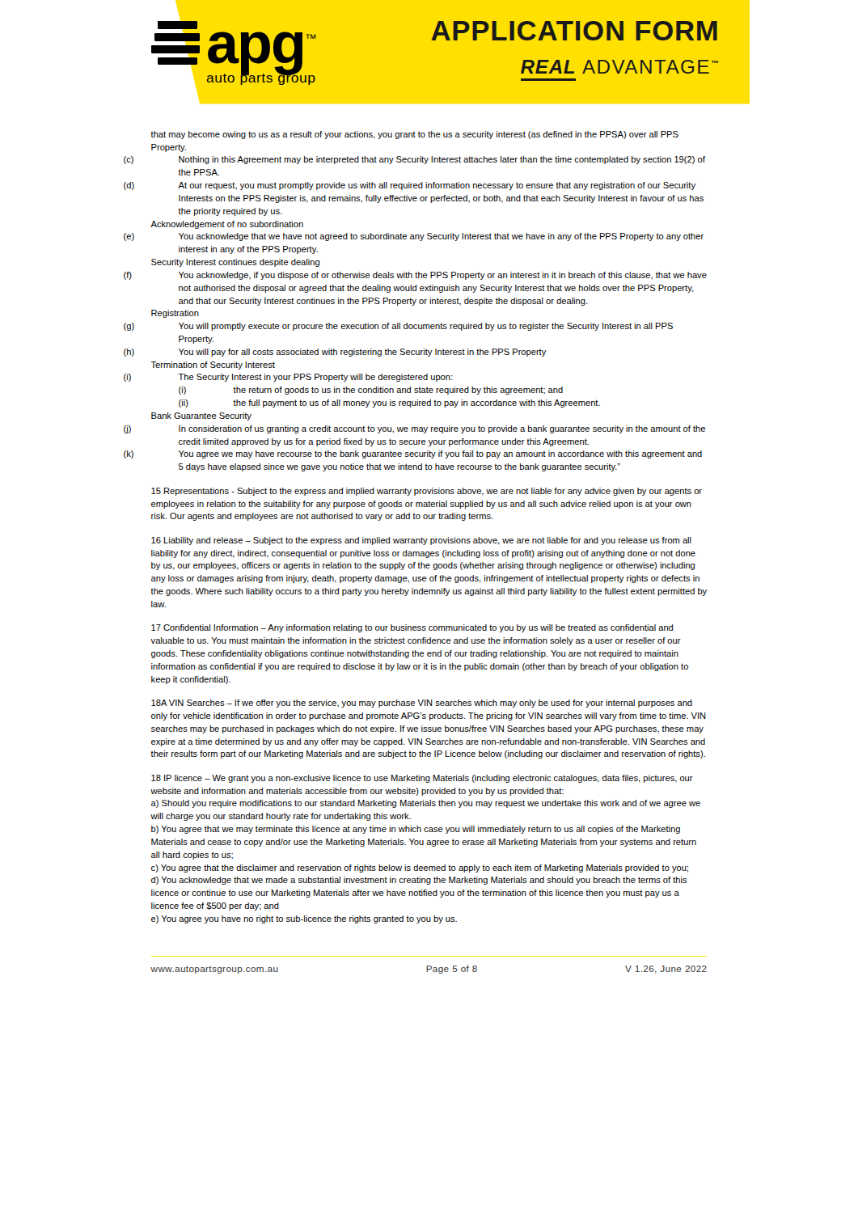apg™
auto parts group
APPLICATION FORM
REAL ADVANTAGE™
that may become owing to us as a result of your actions, you grant to the us a security interest (as defined in the PPSA) over all PPS Property.
(c) Nothing in this Agreement may be interpreted that any Security Interest attaches later than the time contemplated by section 19(2) of the PPSA.
(d) At our request, you must promptly provide us with all required information necessary to ensure that any registration of our Security Interests on the PPS Register is, and remains, fully effective or perfected, or both, and that each Security Interest in favour of us has the priority required by us.
Acknowledgement of no subordination
(e) You acknowledge that we have not agreed to subordinate any Security Interest that we have in any of the PPS Property to any other interest in any of the PPS Property.
Security Interest continues despite dealing
(f) You acknowledge, if you dispose of or otherwise deals with the PPS Property or an interest in it in breach of this clause, that we have not authorised the disposal or agreed that the dealing would extinguish any Security Interest that we holds over the PPS Property, and that our Security Interest continues in the PPS Property or interest, despite the disposal or dealing.
Registration
(g) You will promptly execute or procure the execution of all documents required by us to register the Security Interest in all PPS Property.
(h) You will pay for all costs associated with registering the Security Interest in the PPS Property
Termination of Security Interest
(i) The Security Interest in your PPS Property will be deregistered upon:
(i) the return of goods to us in the condition and state required by this agreement; and
(ii) the full payment to us of all money you is required to pay in accordance with this Agreement.
Bank Guarantee Security
(j) In consideration of us granting a credit account to you, we may require you to provide a bank guarantee security in the amount of the credit limited approved by us for a period fixed by us to secure your performance under this Agreement.
(k) You agree we may have recourse to the bank guarantee security if you fail to pay an amount in accordance with this agreement and 5 days have elapsed since we gave you notice that we intend to have recourse to the bank guarantee security.”
15 Representations - Subject to the express and implied warranty provisions above, we are not liable for any advice given by our agents or employees in relation to the suitability for any purpose of goods or material supplied by us and all such advice relied upon is at your own risk. Our agents and employees are not authorised to vary or add to our trading terms.
16 Liability and release – Subject to the express and implied warranty provisions above, we are not liable for and you release us from all liability for any direct, indirect, consequential or punitive loss or damages (including loss of profit) arising out of anything done or not done by us, our employees, officers or agents in relation to the supply of the goods (whether arising through negligence or otherwise) including any loss or damages arising from injury, death, property damage, use of the goods, infringement of intellectual property rights or defects in the goods. Where such liability occurs to a third party you hereby indemnify us against all third party liability to the fullest extent permitted by law.
17 Confidential Information – Any information relating to our business communicated to you by us will be treated as confidential and valuable to us. You must maintain the information in the strictest confidence and use the information solely as a user or reseller of our goods. These confidentiality obligations continue notwithstanding the end of our trading relationship. You are not required to maintain information as confidential if you are required to disclose it by law or it is in the public domain (other than by breach of your obligation to keep it confidential).
18A VIN Searches – If we offer you the service, you may purchase VIN searches which may only be used for your internal purposes and only for vehicle identification in order to purchase and promote APG’s products. The pricing for VIN searches will vary from time to time. VIN searches may be purchased in packages which do not expire. If we issue bonus/free VIN Searches based your APG purchases, these may expire at a time determined by us and any offer may be capped. VIN Searches are non-refundable and non-transferable. VIN Searches and their results form part of our Marketing Materials and are subject to the IP Licence below (including our disclaimer and reservation of rights).
18 IP licence – We grant you a non-exclusive licence to use Marketing Materials (including electronic catalogues, data files, pictures, our website and information and materials accessible from our website) provided to you by us provided that:
a) Should you require modifications to our standard Marketing Materials then you may request we undertake this work and of we agree we will charge you our standard hourly rate for undertaking this work.
b) You agree that we may terminate this licence at any time in which case you will immediately return to us all copies of the Marketing Materials and cease to copy and/or use the Marketing Materials. You agree to erase all Marketing Materials from your systems and return all hard copies to us;
c) You agree that the disclaimer and reservation of rights below is deemed to apply to each item of Marketing Materials provided to you;
d) You acknowledge that we made a substantial investment in creating the Marketing Materials and should you breach the terms of this licence or continue to use our Marketing Materials after we have notified you of the termination of this licence then you must pay us a licence fee of $500 per day; and
e) You agree you have no right to sub-licence the rights granted to you by us.
www.autopartsgroup.com.au
Page 5 of 8
V 1.26, June 2022